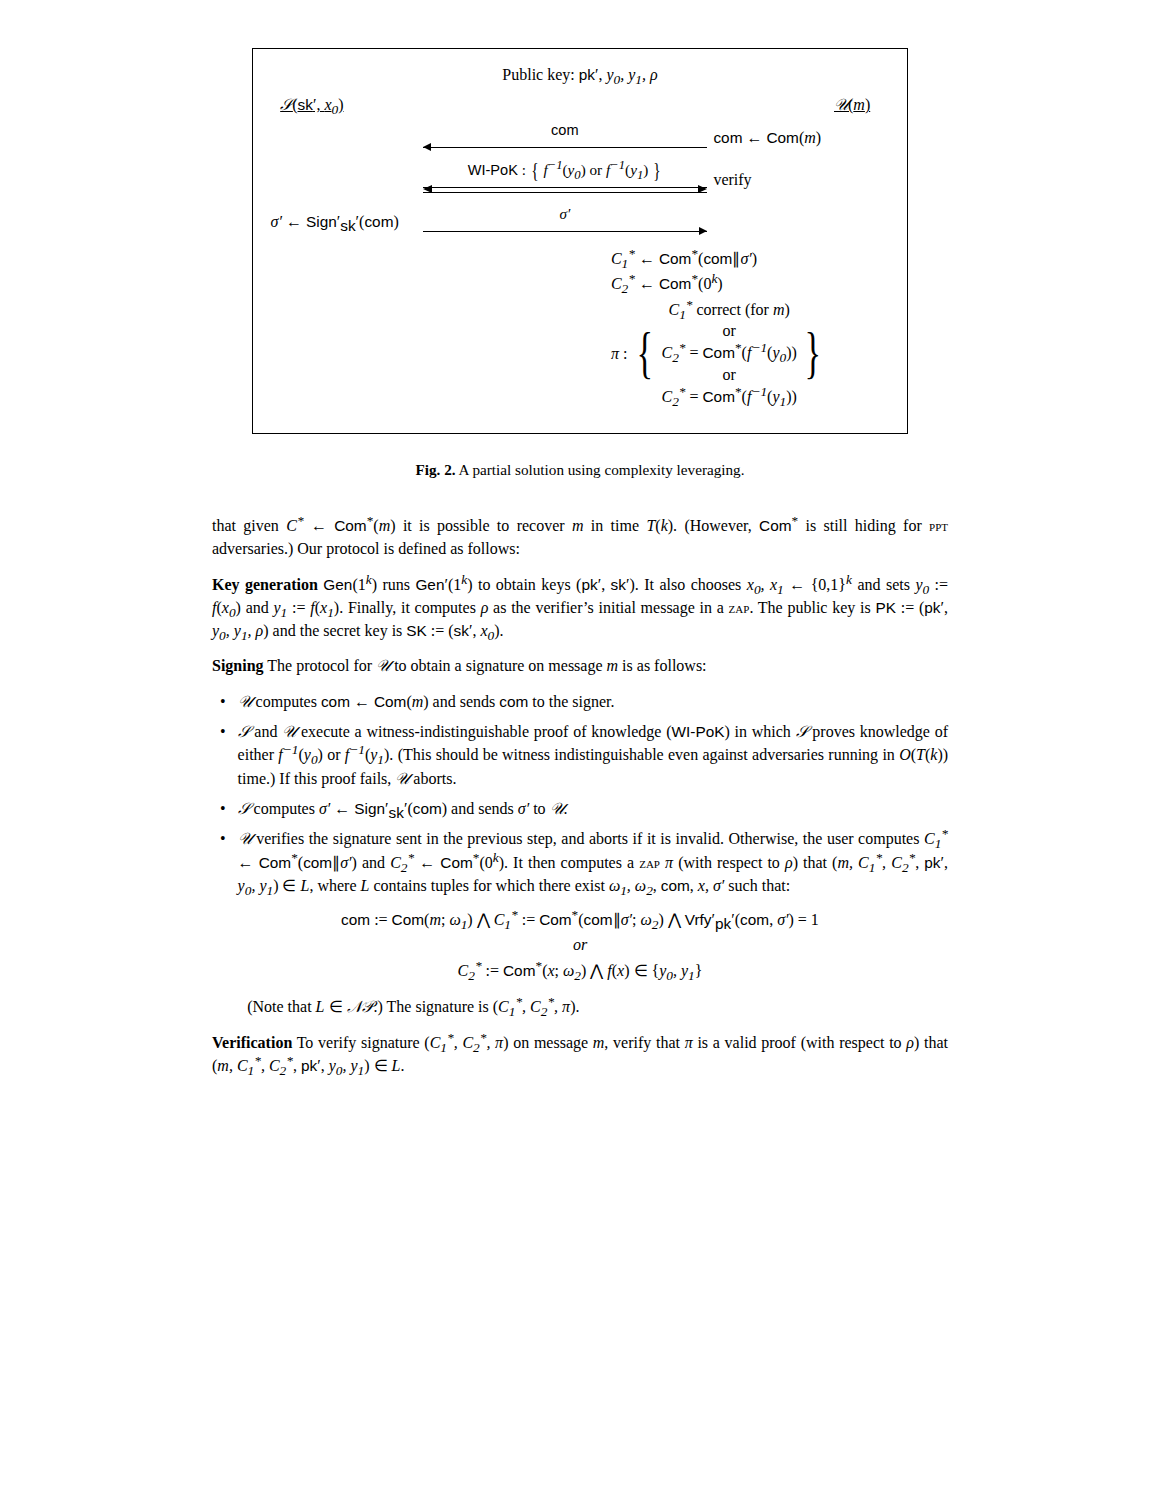Public key: pk′, y0, y1, ρ
𝒮(sk′, x0) 𝒰(m)
com
com ← Com(m)
WI-PoK : { f−1(y0) or f−1(y1) }
verify
σ′ ← Sign′sk′(com)
σ′
C1* ← Com*(com∥σ′)
C2* ← Com*(0k)
π : {
C1* correct (for m)
or
C2* = Com*(f−1(y0))
or
C2* = Com*(f−1(y1))
}
Fig. 2. A partial solution using complexity leveraging.
that given C* ← Com*(m) it is possible to recover m in time T(k). (However, Com* is still hiding for ppt adversaries.) Our protocol is defined as follows:
Key generation Gen(1k) runs Gen′(1k) to obtain keys (pk′, sk′). It also chooses x0, x1 ← {0,1}k and sets y0 := f(x0) and y1 := f(x1). Finally, it computes ρ as the verifier’s initial message in a zap. The public key is PK := (pk′, y0, y1, ρ) and the secret key is SK := (sk′, x0).
Signing The protocol for 𝒰 to obtain a signature on message m is as follows:
𝒰 computes com ← Com(m) and sends com to the signer.
𝒮 and 𝒰 execute a witness-indistinguishable proof of knowledge (WI-PoK) in which 𝒮 proves knowledge of either f−1(y0) or f−1(y1). (This should be witness indistinguishable even against adversaries running in O(T(k)) time.) If this proof fails, 𝒰 aborts.
𝒮 computes σ′ ← Sign′sk′(com) and sends σ′ to 𝒰.
𝒰 verifies the signature sent in the previous step, and aborts if it is invalid. Otherwise, the user computes C1* ← Com*(com∥σ′) and C2* ← Com*(0k). It then computes a zap π (with respect to ρ) that (m, C1*, C2*, pk′, y0, y1) ∈ L, where L contains tuples for which there exist ω1, ω2, com, x, σ′ such that:
com := Com(m; ω1) ⋀ C1* := Com*(com∥σ′; ω2) ⋀ Vrfy′pk′(com, σ′) = 1
or
C2* := Com*(x; ω2) ⋀ f(x) ∈ {y0, y1}
(Note that L ∈ 𝒩𝒫.) The signature is (C1*, C2*, π).
Verification To verify signature (C1*, C2*, π) on message m, verify that π is a valid proof (with respect to ρ) that (m, C1*, C2*, pk′, y0, y1) ∈ L.